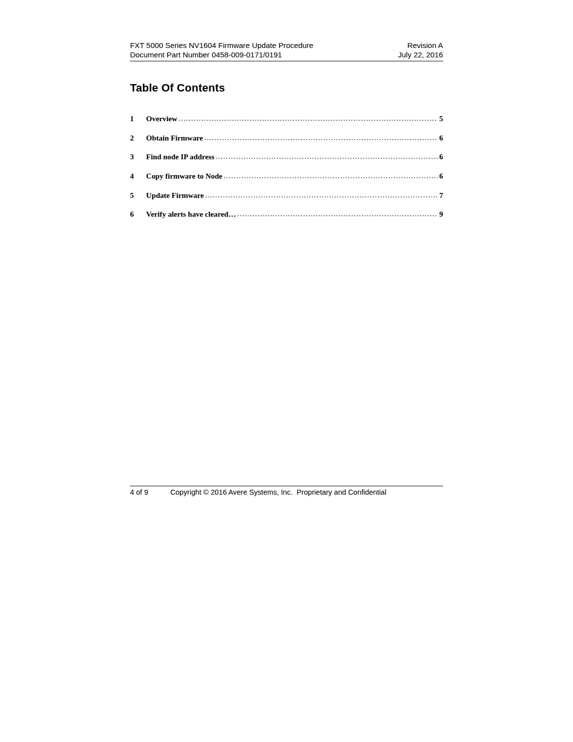| FXT 5000 Series NV1604 Firmware Update Procedure | Revision A |
| Document Part Number 0458-009-0171/0191 | July 22, 2016 |
Table Of Contents
1 Overview ........................................................................................................................................... 5
2 Obtain Firmware ............................................................................................................................. 6
3 Find node IP address ....................................................................................................................... 6
4 Copy firmware to Node ................................................................................................................... 6
5 Update Firmware ............................................................................................................................. 7
6 Verify alerts have cleared… .............................................................................................................. 9
| 4 of 9 | Copyright © 2016 Avere Systems, Inc. Proprietary and Confidential |